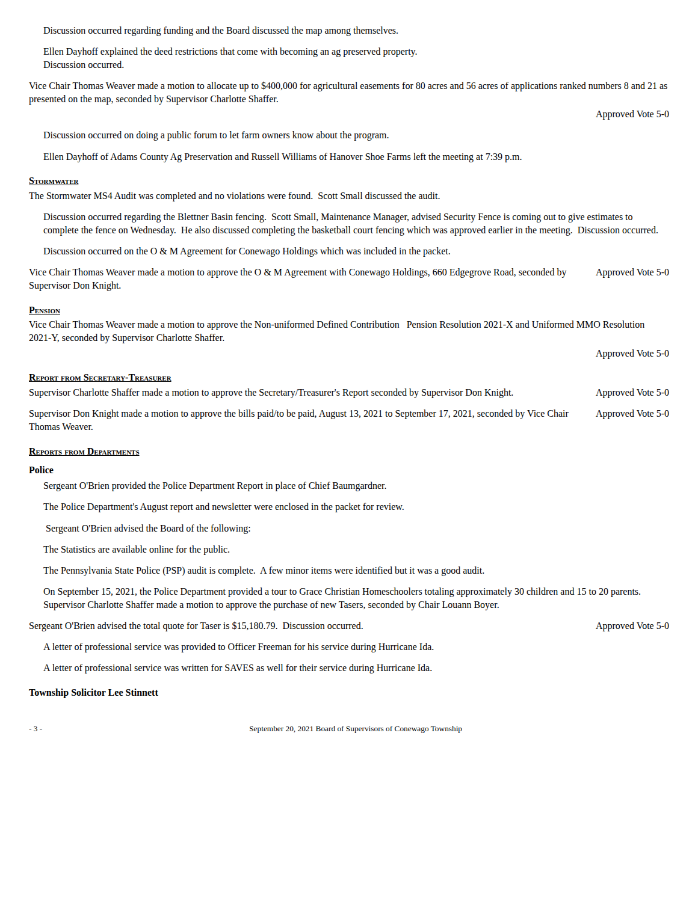Discussion occurred regarding funding and the Board discussed the map among themselves.
Ellen Dayhoff explained the deed restrictions that come with becoming an ag preserved property.
Discussion occurred.
Vice Chair Thomas Weaver made a motion to allocate up to $400,000 for agricultural easements for 80 acres and 56 acres of applications ranked numbers 8 and 21 as presented on the map, seconded by Supervisor Charlotte Shaffer.
Approved Vote 5-0
Discussion occurred on doing a public forum to let farm owners know about the program.
Ellen Dayhoff of Adams County Ag Preservation and Russell Williams of Hanover Shoe Farms left the meeting at 7:39 p.m.
Stormwater
The Stormwater MS4 Audit was completed and no violations were found. Scott Small discussed the audit.
Discussion occurred regarding the Blettner Basin fencing. Scott Small, Maintenance Manager, advised Security Fence is coming out to give estimates to complete the fence on Wednesday. He also discussed completing the basketball court fencing which was approved earlier in the meeting. Discussion occurred.
Discussion occurred on the O & M Agreement for Conewago Holdings which was included in the packet.
Vice Chair Thomas Weaver made a motion to approve the O & M Agreement with Conewago Holdings, 660 Edgegrove Road, seconded by Supervisor Don Knight.
Approved Vote 5-0
Pension
Vice Chair Thomas Weaver made a motion to approve the Non-uniformed Defined Contribution Pension Resolution 2021-X and Uniformed MMO Resolution 2021-Y, seconded by Supervisor Charlotte Shaffer.
Approved Vote 5-0
Report from Secretary-Treasurer
Supervisor Charlotte Shaffer made a motion to approve the Secretary/Treasurer's Report seconded by Supervisor Don Knight.
Approved Vote 5-0
Supervisor Don Knight made a motion to approve the bills paid/to be paid, August 13, 2021 to September 17, 2021, seconded by Vice Chair Thomas Weaver.
Approved Vote 5-0
Reports from Departments
Police
Sergeant O'Brien provided the Police Department Report in place of Chief Baumgardner.
The Police Department's August report and newsletter were enclosed in the packet for review.
Sergeant O'Brien advised the Board of the following:
The Statistics are available online for the public.
The Pennsylvania State Police (PSP) audit is complete. A few minor items were identified but it was a good audit.
On September 15, 2021, the Police Department provided a tour to Grace Christian Homeschoolers totaling approximately 30 children and 15 to 20 parents.
Supervisor Charlotte Shaffer made a motion to approve the purchase of new Tasers, seconded by Chair Louann Boyer.
Sergeant O'Brien advised the total quote for Taser is $15,180.79. Discussion occurred.
Approved Vote 5-0
A letter of professional service was provided to Officer Freeman for his service during Hurricane Ida.
A letter of professional service was written for SAVES as well for their service during Hurricane Ida.
Township Solicitor Lee Stinnett
- 3 -
September 20, 2021 Board of Supervisors of Conewago Township